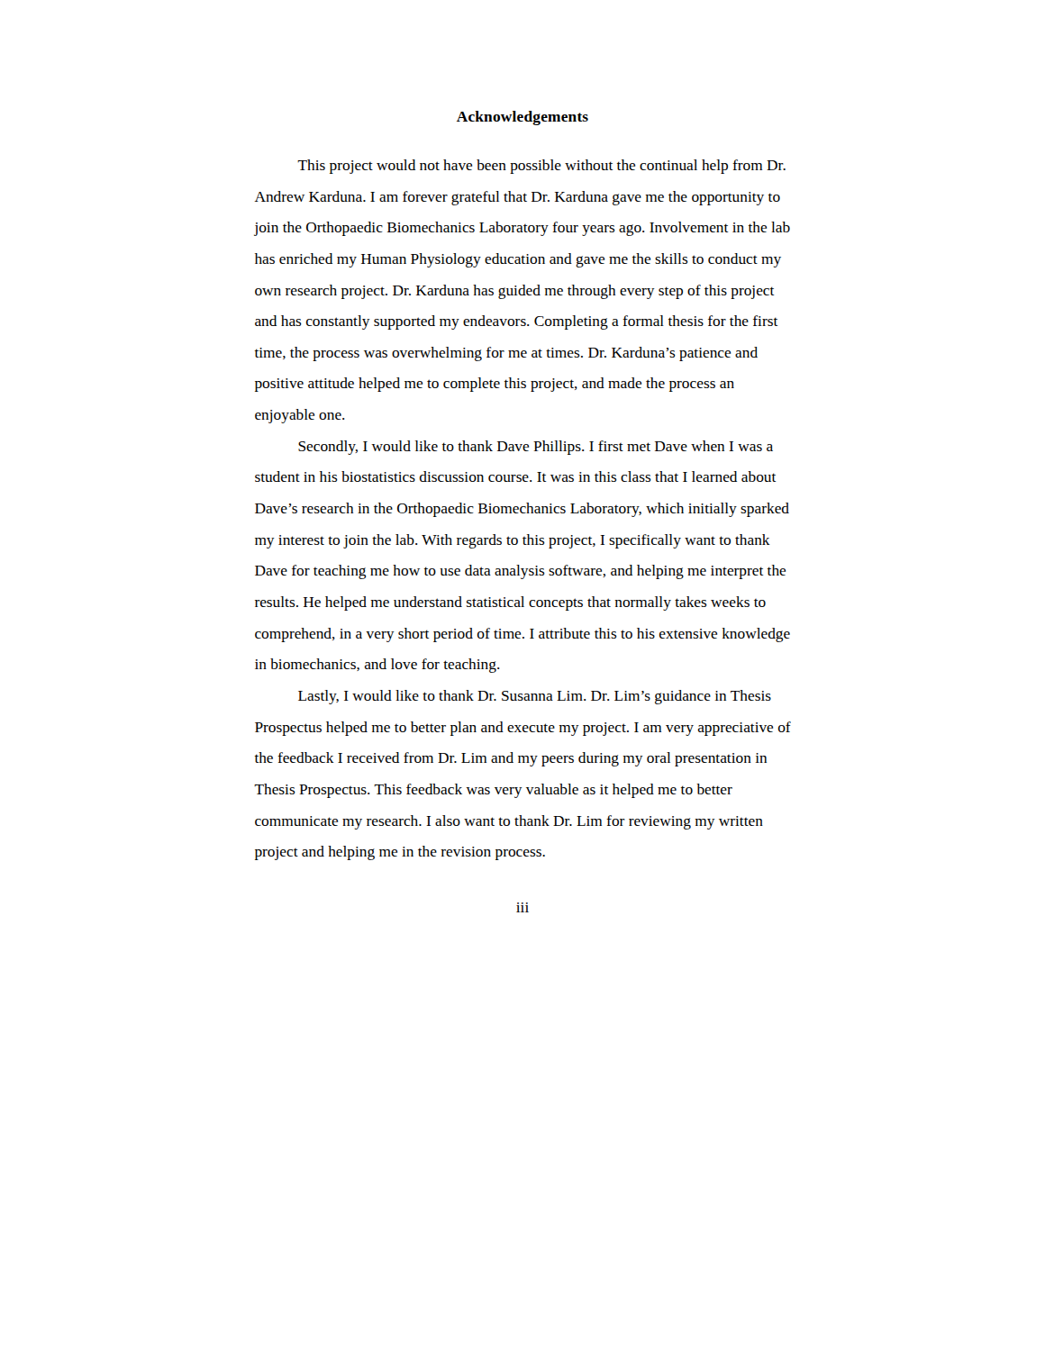Acknowledgements
This project would not have been possible without the continual help from Dr. Andrew Karduna. I am forever grateful that Dr. Karduna gave me the opportunity to join the Orthopaedic Biomechanics Laboratory four years ago. Involvement in the lab has enriched my Human Physiology education and gave me the skills to conduct my own research project. Dr. Karduna has guided me through every step of this project and has constantly supported my endeavors. Completing a formal thesis for the first time, the process was overwhelming for me at times. Dr. Karduna’s patience and positive attitude helped me to complete this project, and made the process an enjoyable one.
Secondly, I would like to thank Dave Phillips. I first met Dave when I was a student in his biostatistics discussion course. It was in this class that I learned about Dave’s research in the Orthopaedic Biomechanics Laboratory, which initially sparked my interest to join the lab. With regards to this project, I specifically want to thank Dave for teaching me how to use data analysis software, and helping me interpret the results. He helped me understand statistical concepts that normally takes weeks to comprehend, in a very short period of time. I attribute this to his extensive knowledge in biomechanics, and love for teaching.
Lastly, I would like to thank Dr. Susanna Lim. Dr. Lim’s guidance in Thesis Prospectus helped me to better plan and execute my project. I am very appreciative of the feedback I received from Dr. Lim and my peers during my oral presentation in Thesis Prospectus. This feedback was very valuable as it helped me to better communicate my research. I also want to thank Dr. Lim for reviewing my written project and helping me in the revision process.
iii